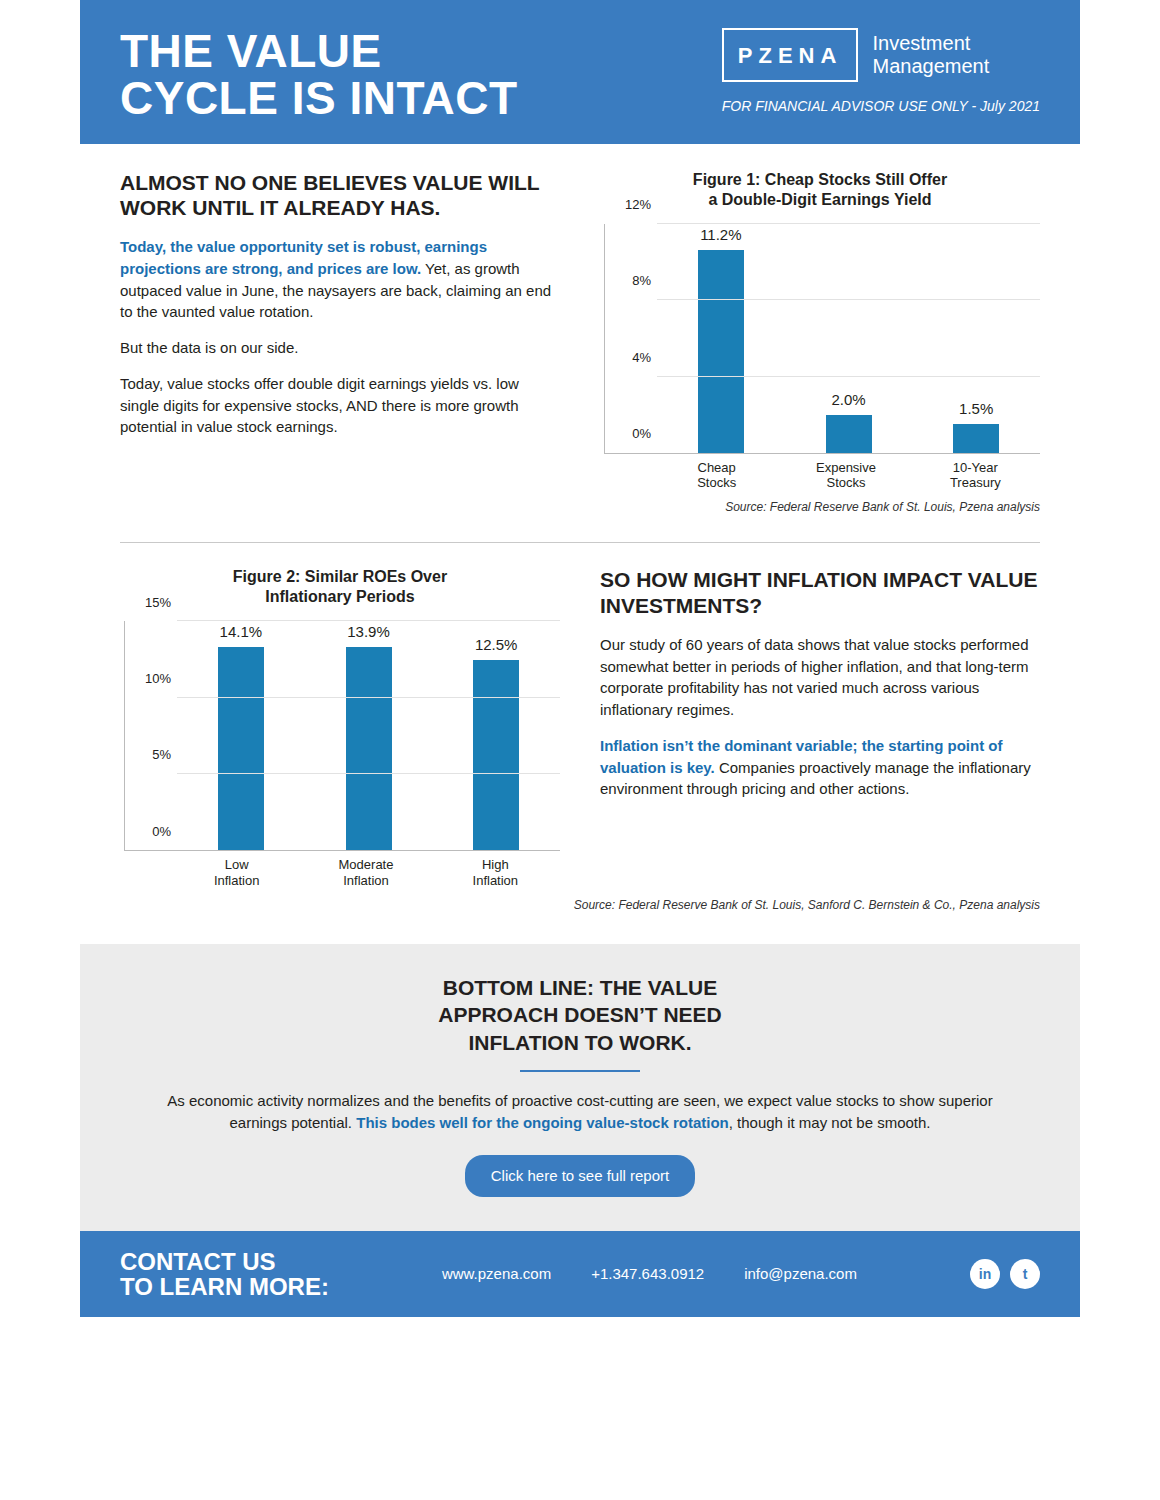The Value
Cycle Is Intact
PZENA Investment
Management
FOR FINANCIAL ADVISOR USE ONLY - July 2021
Almost no one believes value will work until it already has.
Today, the value opportunity set is robust, earnings projections are strong, and prices are low. Yet, as growth outpaced value in June, the naysayers are back, claiming an end to the vaunted value rotation.
But the data is on our side.
Today, value stocks offer double digit earnings yields vs. low single digits for expensive stocks, AND there is more growth potential in value stock earnings.
Figure 1: Cheap Stocks Still Offer
a Double-Digit Earnings Yield
12%
8%
4%
0%
11.2%
2.0%
1.5%
Cheap
Stocks
Expensive
Stocks
10-Year
Treasury
Source: Federal Reserve Bank of St. Louis, Pzena analysis
Figure 2: Similar ROEs Over
Inflationary Periods
15%
10%
5%
0%
14.1%
13.9%
12.5%
Low
Inflation
Moderate
Inflation
High
Inflation
So how might inflation impact value investments?
Our study of 60 years of data shows that value stocks performed somewhat better in periods of higher inflation, and that long-term corporate profitability has not varied much across various inflationary regimes.
Inflation isn’t the dominant variable; the starting point of valuation is key. Companies proactively manage the inflationary environment through pricing and other actions.
Source: Federal Reserve Bank of St. Louis, Sanford C. Bernstein & Co., Pzena analysis
Bottom Line: The Value
Approach Doesn’t Need
Inflation To Work.
As economic activity normalizes and the benefits of proactive cost-cutting are seen, we expect value stocks to show superior earnings potential. This bodes well for the ongoing value-stock rotation, though it may not be smooth.
Click here to see full report
Contact Us
To Learn More:
www.pzena.com +1.347.643.0912 info@pzena.com
in t